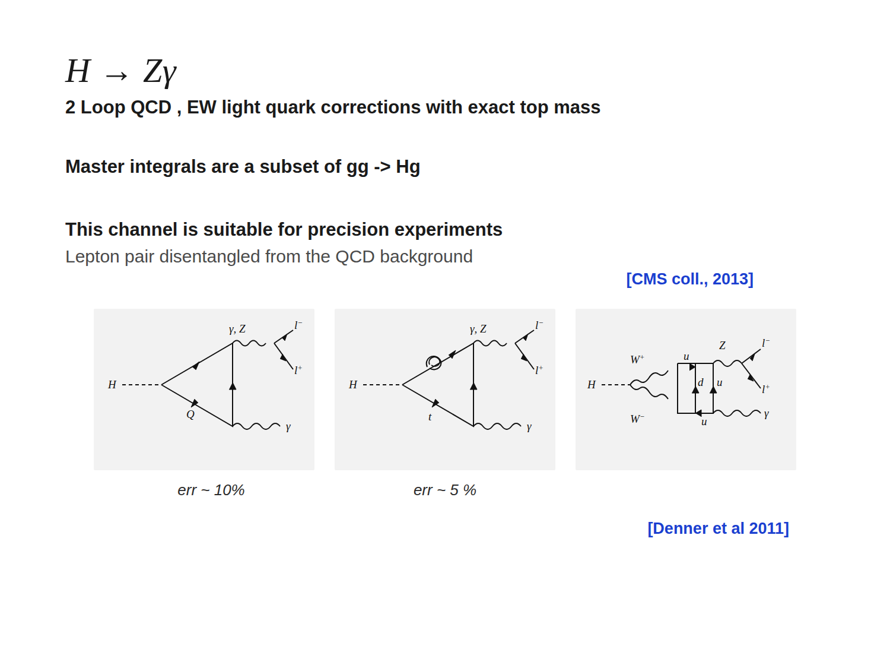H → Zγ
2 Loop QCD , EW light quark corrections with exact top mass
Master integrals are a subset of gg -> Hg
This channel is suitable for precision experiments
Lepton pair disentangled from the QCD background
[CMS coll., 2013]
H Q γ, Z l− l+ γ
H t γ, Z l− l+ γ
H W+ W− u d u u Z l− l+ γ
err ~ 10%
err ~ 5 %
[Denner et al 2011]